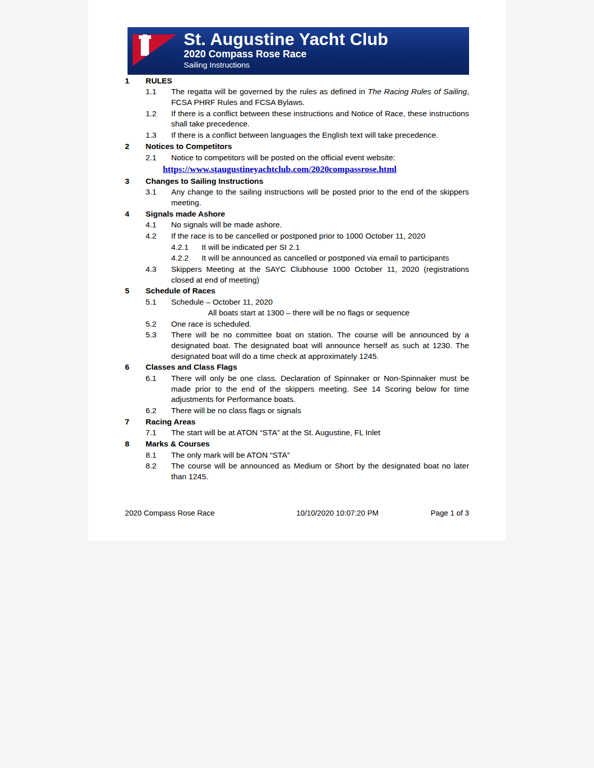St. Augustine Yacht Club
2020 Compass Rose Race
Sailing Instructions
RULES
The regatta will be governed by the rules as defined in The Racing Rules of Sailing, FCSA PHRF Rules and FCSA Bylaws.
If there is a conflict between these instructions and Notice of Race, these instructions shall take precedence.
If there is a conflict between languages the English text will take precedence.
Notices to Competitors
Notice to competitors will be posted on the official event website:
https://www.staugustineyachtclub.com/2020compassrose.html
Changes to Sailing Instructions
Any change to the sailing instructions will be posted prior to the end of the skippers meeting.
Signals made Ashore
No signals will be made ashore.
If the race is to be cancelled or postponed prior to 1000 October 11, 2020
It will be indicated per SI 2.1
It will be announced as cancelled or postponed via email to participants
Skippers Meeting at the SAYC Clubhouse 1000 October 11, 2020 (registrations closed at end of meeting)
Schedule of Races
Schedule – October 11, 2020
All boats start at 1300 – there will be no flags or sequence
One race is scheduled.
There will be no committee boat on station. The course will be announced by a designated boat. The designated boat will announce herself as such at 1230. The designated boat will do a time check at approximately 1245.
Classes and Class Flags
There will only be one class. Declaration of Spinnaker or Non-Spinnaker must be made prior to the end of the skippers meeting. See 14 Scoring below for time adjustments for Performance boats.
There will be no class flags or signals
Racing Areas
The start will be at ATON “STA” at the St. Augustine, FL Inlet
Marks & Courses
The only mark will be ATON “STA”
The course will be announced as Medium or Short by the designated boat no later than 1245.
2020 Compass Rose Race
10/10/2020 10:07:20 PM
Page 1 of 3